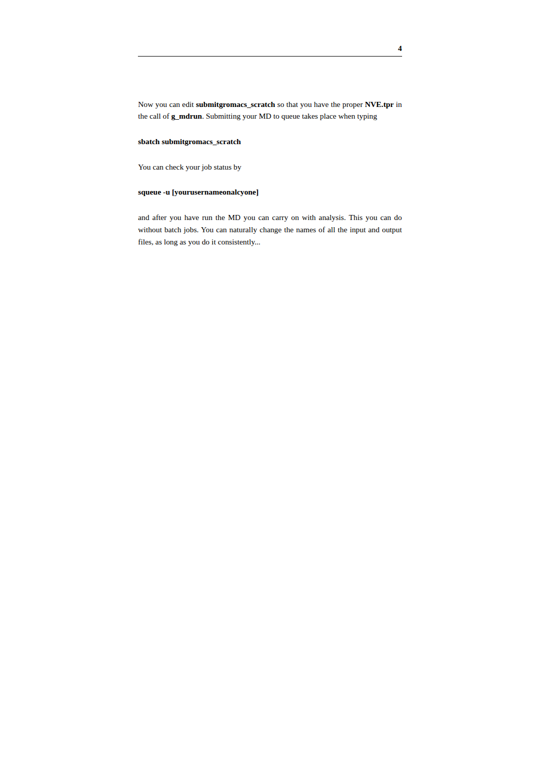4
Now you can edit submitgromacs_scratch so that you have the proper NVE.tpr in the call of g_mdrun. Submitting your MD to queue takes place when typing
sbatch submitgromacs_scratch
You can check your job status by
squeue -u [yourusernameonalcyone]
and after you have run the MD you can carry on with analysis. This you can do without batch jobs. You can naturally change the names of all the input and output files, as long as you do it consistently...